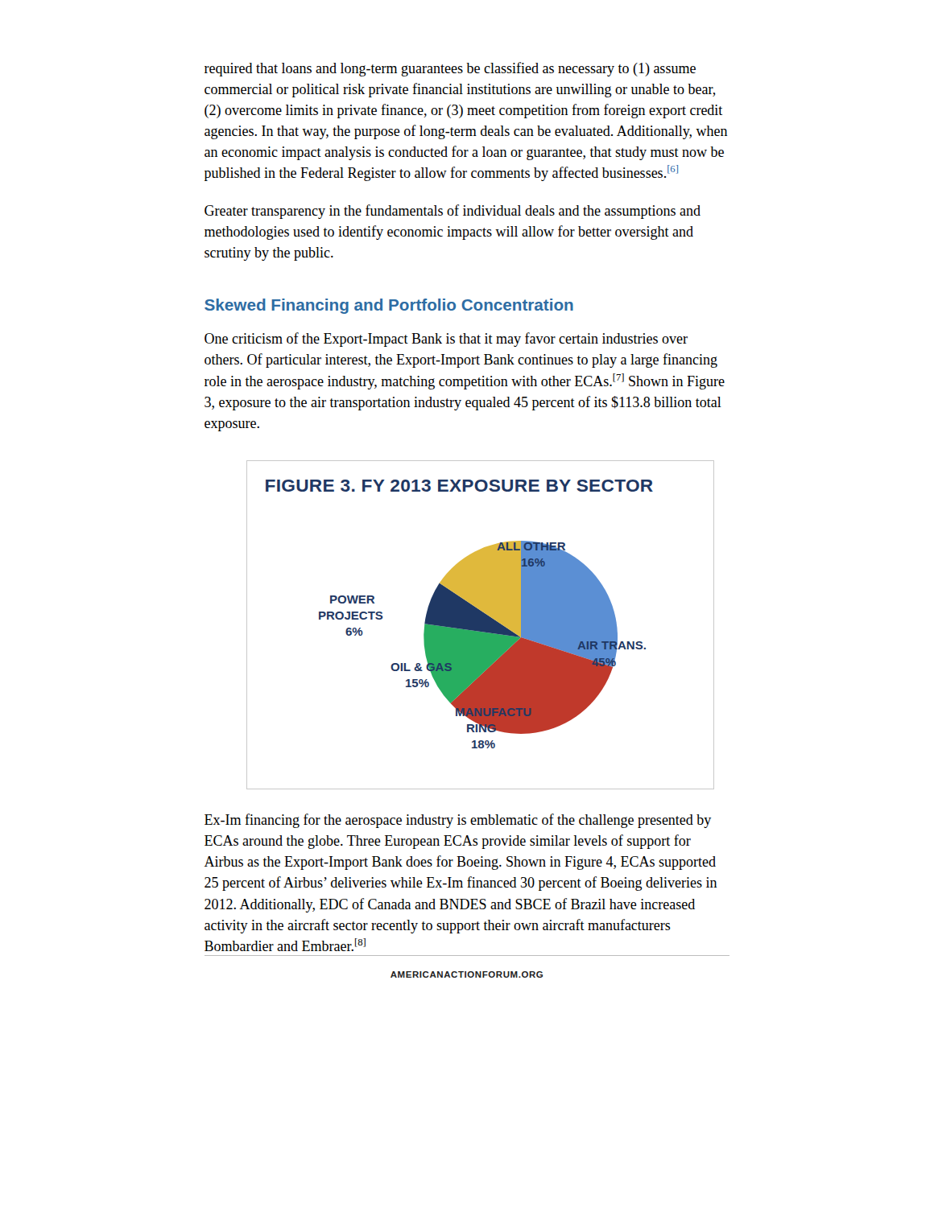required that loans and long-term guarantees be classified as necessary to (1) assume commercial or political risk private financial institutions are unwilling or unable to bear, (2) overcome limits in private finance, or (3) meet competition from foreign export credit agencies. In that way, the purpose of long-term deals can be evaluated. Additionally, when an economic impact analysis is conducted for a loan or guarantee, that study must now be published in the Federal Register to allow for comments by affected businesses.[6]
Greater transparency in the fundamentals of individual deals and the assumptions and methodologies used to identify economic impacts will allow for better oversight and scrutiny by the public.
Skewed Financing and Portfolio Concentration
One criticism of the Export-Impact Bank is that it may favor certain industries over others. Of particular interest, the Export-Import Bank continues to play a large financing role in the aerospace industry, matching competition with other ECAs.[7] Shown in Figure 3, exposure to the air transportation industry equaled 45 percent of its $113.8 billion total exposure.
FIGURE 3. FY 2013 EXPOSURE BY SECTOR
AIR TRANS. 45% MANUFACTU RING 18% OIL & GAS 15% POWER PROJECTS 6% ALL OTHER 16%
Ex-Im financing for the aerospace industry is emblematic of the challenge presented by ECAs around the globe. Three European ECAs provide similar levels of support for Airbus as the Export-Import Bank does for Boeing. Shown in Figure 4, ECAs supported 25 percent of Airbus’ deliveries while Ex-Im financed 30 percent of Boeing deliveries in 2012. Additionally, EDC of Canada and BNDES and SBCE of Brazil have increased activity in the aircraft sector recently to support their own aircraft manufacturers Bombardier and Embraer.[8]
AMERICANACTIONFORUM.ORG